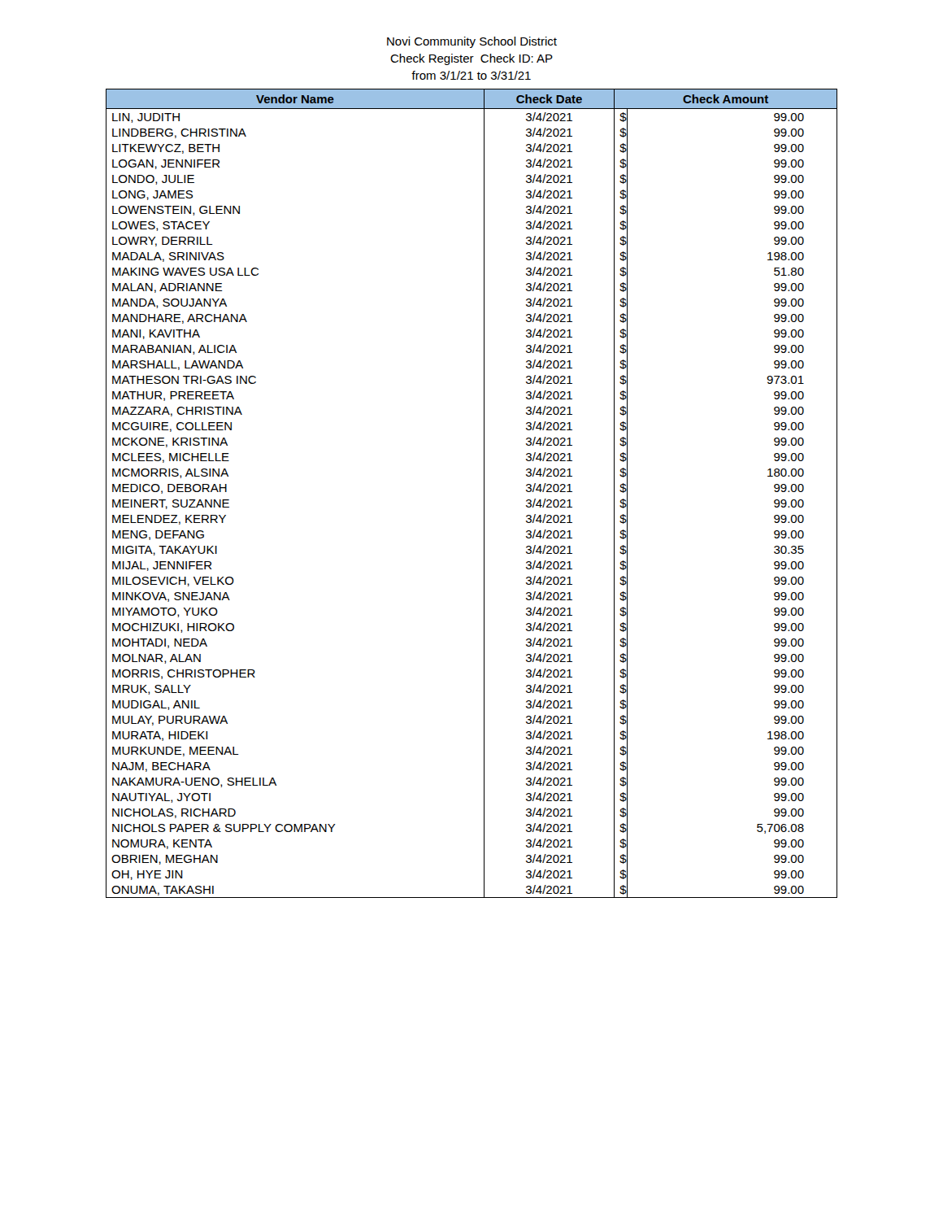Novi Community School District
Check Register Check ID: AP
from 3/1/21 to 3/31/21
| Vendor Name | Check Date | Check Amount |
| --- | --- | --- |
| LIN, JUDITH | 3/4/2021 | $ | 99.00 |
| LINDBERG, CHRISTINA | 3/4/2021 | $ | 99.00 |
| LITKEWYCZ, BETH | 3/4/2021 | $ | 99.00 |
| LOGAN, JENNIFER | 3/4/2021 | $ | 99.00 |
| LONDO, JULIE | 3/4/2021 | $ | 99.00 |
| LONG, JAMES | 3/4/2021 | $ | 99.00 |
| LOWENSTEIN, GLENN | 3/4/2021 | $ | 99.00 |
| LOWES, STACEY | 3/4/2021 | $ | 99.00 |
| LOWRY, DERRILL | 3/4/2021 | $ | 99.00 |
| MADALA, SRINIVAS | 3/4/2021 | $ | 198.00 |
| MAKING WAVES USA LLC | 3/4/2021 | $ | 51.80 |
| MALAN, ADRIANNE | 3/4/2021 | $ | 99.00 |
| MANDA, SOUJANYA | 3/4/2021 | $ | 99.00 |
| MANDHARE, ARCHANA | 3/4/2021 | $ | 99.00 |
| MANI, KAVITHA | 3/4/2021 | $ | 99.00 |
| MARABANIAN, ALICIA | 3/4/2021 | $ | 99.00 |
| MARSHALL, LAWANDA | 3/4/2021 | $ | 99.00 |
| MATHESON TRI-GAS INC | 3/4/2021 | $ | 973.01 |
| MATHUR, PREREETA | 3/4/2021 | $ | 99.00 |
| MAZZARA, CHRISTINA | 3/4/2021 | $ | 99.00 |
| MCGUIRE, COLLEEN | 3/4/2021 | $ | 99.00 |
| MCKONE, KRISTINA | 3/4/2021 | $ | 99.00 |
| MCLEES, MICHELLE | 3/4/2021 | $ | 99.00 |
| MCMORRIS, ALSINA | 3/4/2021 | $ | 180.00 |
| MEDICO, DEBORAH | 3/4/2021 | $ | 99.00 |
| MEINERT, SUZANNE | 3/4/2021 | $ | 99.00 |
| MELENDEZ, KERRY | 3/4/2021 | $ | 99.00 |
| MENG, DEFANG | 3/4/2021 | $ | 99.00 |
| MIGITA, TAKAYUKI | 3/4/2021 | $ | 30.35 |
| MIJAL, JENNIFER | 3/4/2021 | $ | 99.00 |
| MILOSEVICH, VELKO | 3/4/2021 | $ | 99.00 |
| MINKOVA, SNEJANA | 3/4/2021 | $ | 99.00 |
| MIYAMOTO, YUKO | 3/4/2021 | $ | 99.00 |
| MOCHIZUKI, HIROKO | 3/4/2021 | $ | 99.00 |
| MOHTADI, NEDA | 3/4/2021 | $ | 99.00 |
| MOLNAR, ALAN | 3/4/2021 | $ | 99.00 |
| MORRIS, CHRISTOPHER | 3/4/2021 | $ | 99.00 |
| MRUK, SALLY | 3/4/2021 | $ | 99.00 |
| MUDIGAL, ANIL | 3/4/2021 | $ | 99.00 |
| MULAY, PURURAWA | 3/4/2021 | $ | 99.00 |
| MURATA, HIDEKI | 3/4/2021 | $ | 198.00 |
| MURKUNDE, MEENAL | 3/4/2021 | $ | 99.00 |
| NAJM, BECHARA | 3/4/2021 | $ | 99.00 |
| NAKAMURA-UENO, SHELILA | 3/4/2021 | $ | 99.00 |
| NAUTIYAL, JYOTI | 3/4/2021 | $ | 99.00 |
| NICHOLAS, RICHARD | 3/4/2021 | $ | 99.00 |
| NICHOLS PAPER & SUPPLY COMPANY | 3/4/2021 | $ | 5,706.08 |
| NOMURA, KENTA | 3/4/2021 | $ | 99.00 |
| OBRIEN, MEGHAN | 3/4/2021 | $ | 99.00 |
| OH, HYE JIN | 3/4/2021 | $ | 99.00 |
| ONUMA, TAKASHI | 3/4/2021 | $ | 99.00 |